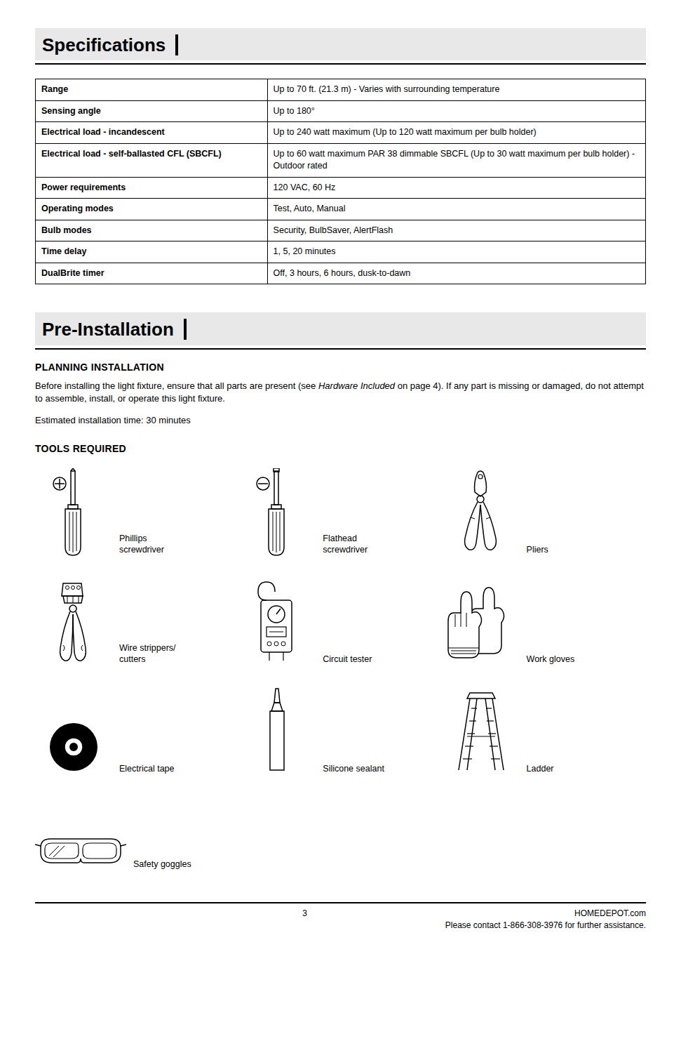Specifications
| Range | Up to 70 ft. (21.3 m) - Varies with surrounding temperature |
| Sensing angle | Up to 180° |
| Electrical load - incandescent | Up to 240 watt maximum (Up to 120 watt maximum per bulb holder) |
| Electrical load - self-ballasted CFL (SBCFL) | Up to 60 watt maximum PAR 38 dimmable SBCFL (Up to 30 watt maximum per bulb holder) - Outdoor rated |
| Power requirements | 120 VAC, 60 Hz |
| Operating modes | Test, Auto, Manual |
| Bulb modes | Security, BulbSaver, AlertFlash |
| Time delay | 1, 5, 20 minutes |
| DualBrite timer | Off, 3 hours, 6 hours, dusk-to-dawn |
Pre-Installation
PLANNING INSTALLATION
Before installing the light fixture, ensure that all parts are present (see Hardware Included on page 4). If any part is missing or damaged, do not attempt to assemble, install, or operate this light fixture.
Estimated installation time: 30 minutes
TOOLS REQUIRED
Phillips
screwdriver
Flathead
screwdriver
Pliers
Wire strippers/
cutters
Circuit tester
Work gloves
Electrical tape
Silicone sealant
Ladder
Safety goggles
HOMEDEPOT.com
3
Please contact 1-866-308-3976 for further assistance.